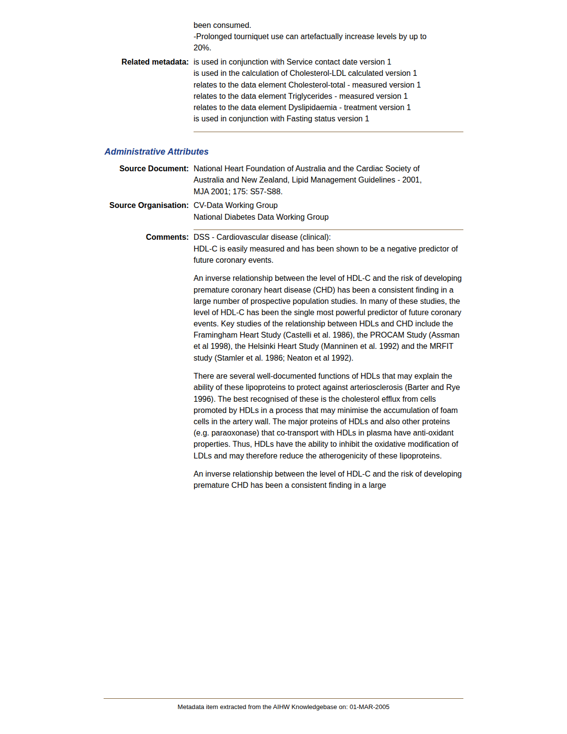been consumed. -Prolonged tourniquet use can artefactually increase levels by up to 20%.
Related metadata:
is used in conjunction with Service contact date version 1 is used in the calculation of Cholesterol-LDL calculated version 1 relates to the data element Cholesterol-total - measured version 1 relates to the data element Triglycerides - measured version 1 relates to the data element Dyslipidaemia - treatment version 1 is used in conjunction with Fasting status version 1
Administrative Attributes
Source Document:
National Heart Foundation of Australia and the Cardiac Society of Australia and New Zealand, Lipid Management Guidelines - 2001, MJA 2001; 175: S57-S88.
Source Organisation:
CV-Data Working Group National Diabetes Data Working Group
Comments:
DSS - Cardiovascular disease (clinical):
HDL-C is easily measured and has been shown to be a negative predictor of future coronary events.
An inverse relationship between the level of HDL-C and the risk of developing premature coronary heart disease (CHD) has been a consistent finding in a large number of prospective population studies. In many of these studies, the level of HDL-C has been the single most powerful predictor of future coronary events. Key studies of the relationship between HDLs and CHD include the Framingham Heart Study (Castelli et al. 1986), the PROCAM Study (Assman et al 1998), the Helsinki Heart Study (Manninen et al. 1992) and the MRFIT study (Stamler et al. 1986; Neaton et al 1992).
There are several well-documented functions of HDLs that may explain the ability of these lipoproteins to protect against arteriosclerosis (Barter and Rye 1996). The best recognised of these is the cholesterol efflux from cells promoted by HDLs in a process that may minimise the accumulation of foam cells in the artery wall. The major proteins of HDLs and also other proteins (e.g. paraoxonase) that co-transport with HDLs in plasma have anti-oxidant properties. Thus, HDLs have the ability to inhibit the oxidative modification of LDLs and may therefore reduce the atherogenicity of these lipoproteins.
An inverse relationship between the level of HDL-C and the risk of developing premature CHD has been a consistent finding in a large
Metadata item extracted from the AIHW Knowledgebase on: 01-MAR-2005